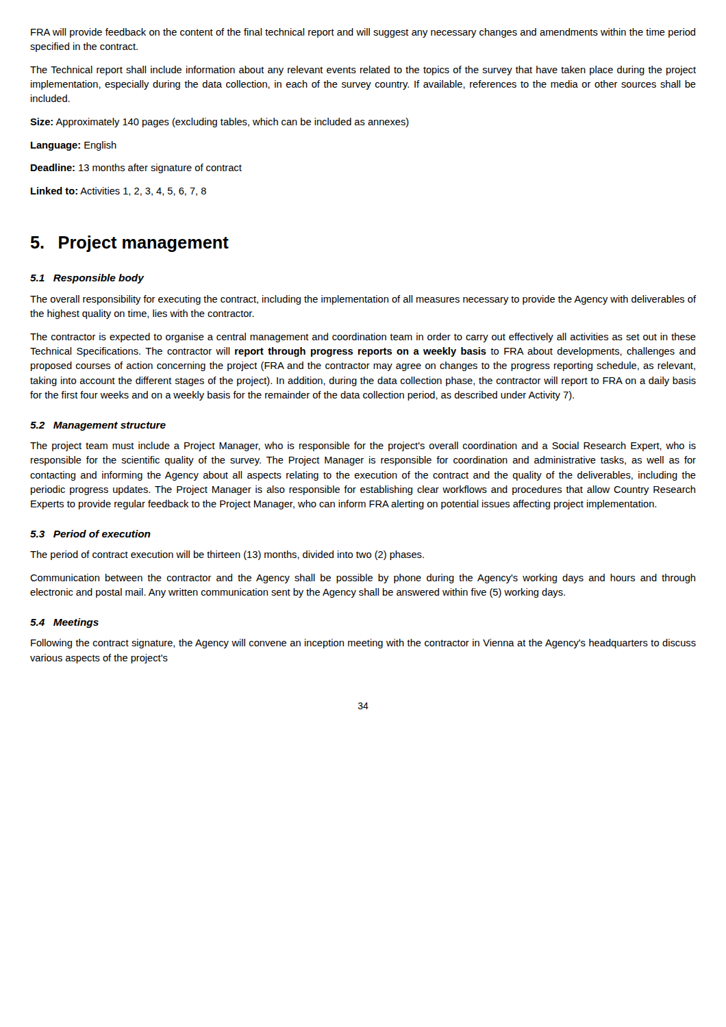FRA will provide feedback on the content of the final technical report and will suggest any necessary changes and amendments within the time period specified in the contract.
The Technical report shall include information about any relevant events related to the topics of the survey that have taken place during the project implementation, especially during the data collection, in each of the survey country. If available, references to the media or other sources shall be included.
Size: Approximately 140 pages (excluding tables, which can be included as annexes)
Language: English
Deadline: 13 months after signature of contract
Linked to: Activities 1, 2, 3, 4, 5, 6, 7, 8
5. Project management
5.1 Responsible body
The overall responsibility for executing the contract, including the implementation of all measures necessary to provide the Agency with deliverables of the highest quality on time, lies with the contractor.
The contractor is expected to organise a central management and coordination team in order to carry out effectively all activities as set out in these Technical Specifications. The contractor will report through progress reports on a weekly basis to FRA about developments, challenges and proposed courses of action concerning the project (FRA and the contractor may agree on changes to the progress reporting schedule, as relevant, taking into account the different stages of the project). In addition, during the data collection phase, the contractor will report to FRA on a daily basis for the first four weeks and on a weekly basis for the remainder of the data collection period, as described under Activity 7).
5.2 Management structure
The project team must include a Project Manager, who is responsible for the project's overall coordination and a Social Research Expert, who is responsible for the scientific quality of the survey. The Project Manager is responsible for coordination and administrative tasks, as well as for contacting and informing the Agency about all aspects relating to the execution of the contract and the quality of the deliverables, including the periodic progress updates. The Project Manager is also responsible for establishing clear workflows and procedures that allow Country Research Experts to provide regular feedback to the Project Manager, who can inform FRA alerting on potential issues affecting project implementation.
5.3 Period of execution
The period of contract execution will be thirteen (13) months, divided into two (2) phases.
Communication between the contractor and the Agency shall be possible by phone during the Agency's working days and hours and through electronic and postal mail. Any written communication sent by the Agency shall be answered within five (5) working days.
5.4 Meetings
Following the contract signature, the Agency will convene an inception meeting with the contractor in Vienna at the Agency's headquarters to discuss various aspects of the project's
34